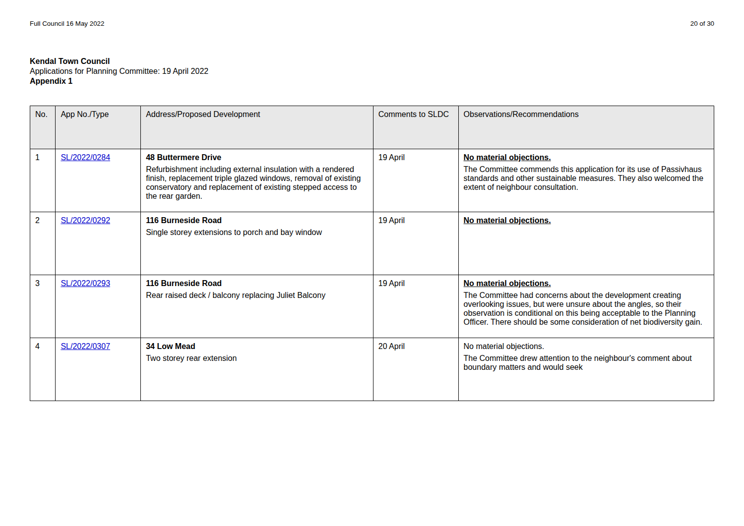Full Council 16 May 2022 20 of 30
Kendal Town Council
Applications for Planning Committee: 19 April 2022
Appendix 1
| No. | App No./Type | Address/Proposed Development | Comments to SLDC | Observations/Recommendations |
| --- | --- | --- | --- | --- |
| 1 | SL/2022/0284 | 48 Buttermere Drive Refurbishment including external insulation with a rendered finish, replacement triple glazed windows, removal of existing conservatory and replacement of existing stepped access to the rear garden. | 19 April | No material objections. The Committee commends this application for its use of Passivhaus standards and other sustainable measures. They also welcomed the extent of neighbour consultation. |
| 2 | SL/2022/0292 | 116 Burneside Road Single storey extensions to porch and bay window | 19 April | No material objections. |
| 3 | SL/2022/0293 | 116 Burneside Road Rear raised deck / balcony replacing Juliet Balcony | 19 April | No material objections. The Committee had concerns about the development creating overlooking issues, but were unsure about the angles, so their observation is conditional on this being acceptable to the Planning Officer. There should be some consideration of net biodiversity gain. |
| 4 | SL/2022/0307 | 34 Low Mead Two storey rear extension | 20 April | No material objections. The Committee drew attention to the neighbour's comment about boundary matters and would seek |